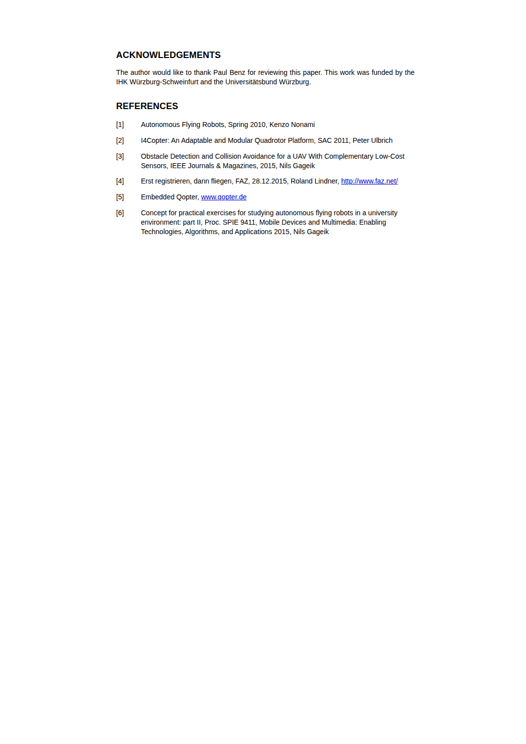ACKNOWLEDGEMENTS
The author would like to thank Paul Benz for reviewing this paper. This work was funded by the IHK Würzburg-Schweinfurt and the Universitätsbund Würzburg.
REFERENCES
[1] Autonomous Flying Robots, Spring 2010, Kenzo Nonami
[2] I4Copter: An Adaptable and Modular Quadrotor Platform, SAC 2011, Peter Ulbrich
[3] Obstacle Detection and Collision Avoidance for a UAV With Complementary Low-Cost Sensors, IEEE Journals & Magazines, 2015, Nils Gageik
[4] Erst registrieren, dann fliegen, FAZ, 28.12.2015, Roland Lindner, http://www.faz.net/
[5] Embedded Qopter, www.qopter.de
[6] Concept for practical exercises for studying autonomous flying robots in a university environment: part II, Proc. SPIE 9411, Mobile Devices and Multimedia: Enabling Technologies, Algorithms, and Applications 2015, Nils Gageik